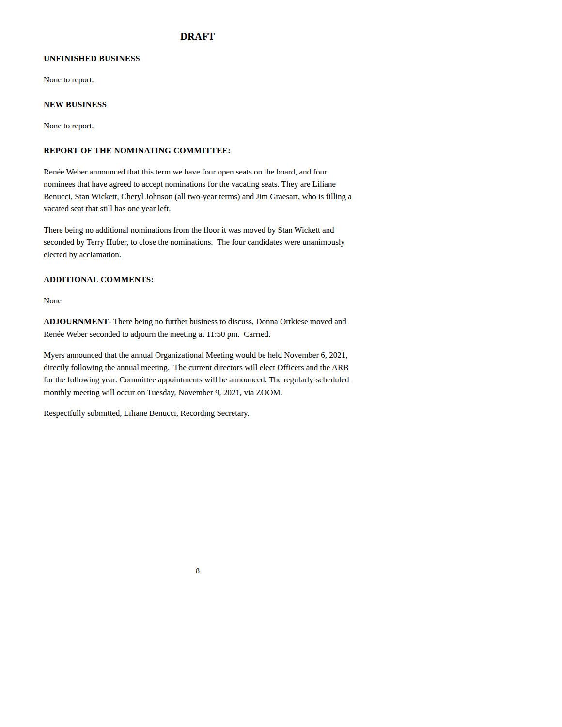DRAFT
UNFINISHED BUSINESS
None to report.
NEW BUSINESS
None to report.
REPORT OF THE NOMINATING COMMITTEE:
Renée Weber announced that this term we have four open seats on the board, and four nominees that have agreed to accept nominations for the vacating seats. They are Liliane Benucci, Stan Wickett, Cheryl Johnson (all two-year terms) and Jim Graesart, who is filling a vacated seat that still has one year left.
There being no additional nominations from the floor it was moved by Stan Wickett and seconded by Terry Huber, to close the nominations. The four candidates were unanimously elected by acclamation.
ADDITIONAL COMMENTS:
None
ADJOURNMENT- There being no further business to discuss, Donna Ortkiese moved and Renée Weber seconded to adjourn the meeting at 11:50 pm. Carried.
Myers announced that the annual Organizational Meeting would be held November 6, 2021, directly following the annual meeting. The current directors will elect Officers and the ARB for the following year. Committee appointments will be announced. The regularly-scheduled monthly meeting will occur on Tuesday, November 9, 2021, via ZOOM.
Respectfully submitted, Liliane Benucci, Recording Secretary.
8